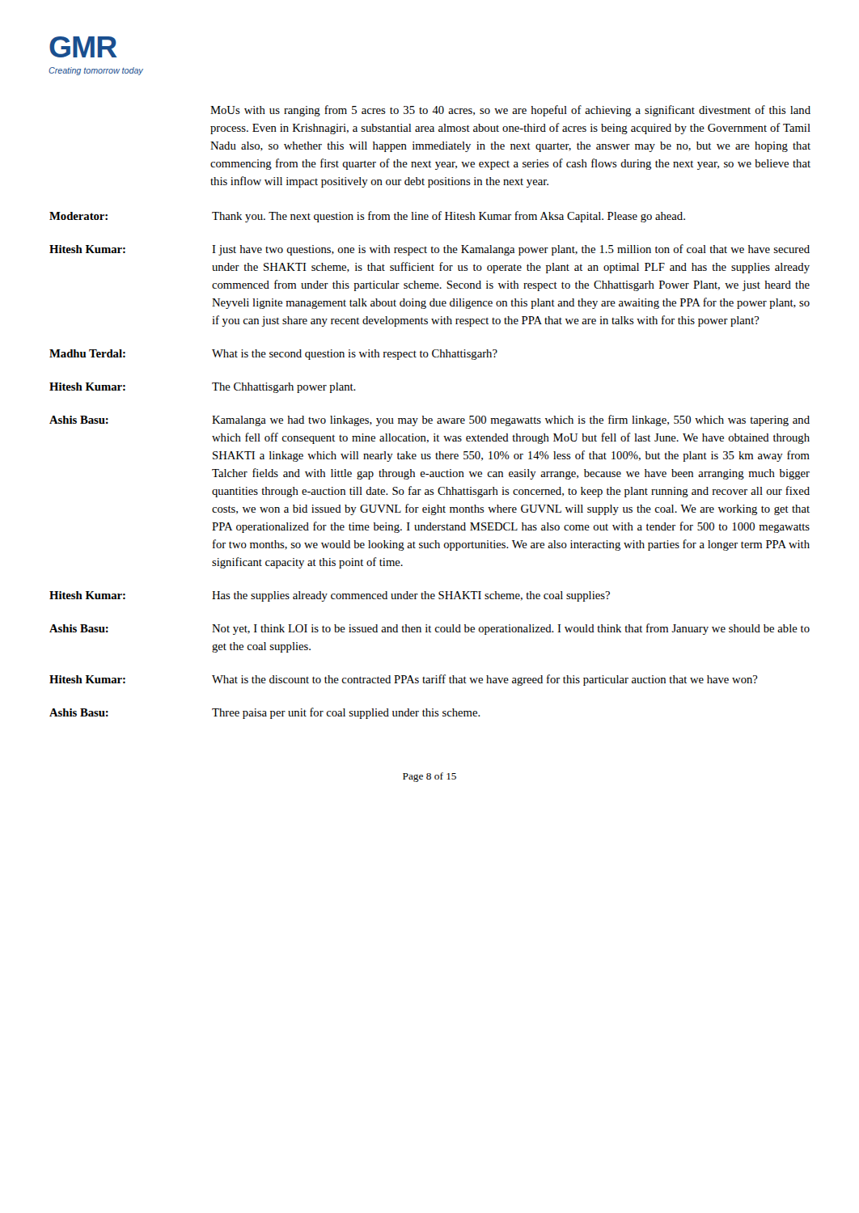GMR
Creating tomorrow today
MoUs with us ranging from 5 acres to 35 to 40 acres, so we are hopeful of achieving a significant divestment of this land process. Even in Krishnagiri, a substantial area almost about one-third of acres is being acquired by the Government of Tamil Nadu also, so whether this will happen immediately in the next quarter, the answer may be no, but we are hoping that commencing from the first quarter of the next year, we expect a series of cash flows during the next year, so we believe that this inflow will impact positively on our debt positions in the next year.
| Moderator: | Thank you. The next question is from the line of Hitesh Kumar from Aksa Capital. Please go ahead. |
| Hitesh Kumar: | I just have two questions, one is with respect to the Kamalanga power plant, the 1.5 million ton of coal that we have secured under the SHAKTI scheme, is that sufficient for us to operate the plant at an optimal PLF and has the supplies already commenced from under this particular scheme. Second is with respect to the Chhattisgarh Power Plant, we just heard the Neyveli lignite management talk about doing due diligence on this plant and they are awaiting the PPA for the power plant, so if you can just share any recent developments with respect to the PPA that we are in talks with for this power plant? |
| Madhu Terdal: | What is the second question is with respect to Chhattisgarh? |
| Hitesh Kumar: | The Chhattisgarh power plant. |
| Ashis Basu: | Kamalanga we had two linkages, you may be aware 500 megawatts which is the firm linkage, 550 which was tapering and which fell off consequent to mine allocation, it was extended through MoU but fell of last June. We have obtained through SHAKTI a linkage which will nearly take us there 550, 10% or 14% less of that 100%, but the plant is 35 km away from Talcher fields and with little gap through e-auction we can easily arrange, because we have been arranging much bigger quantities through e-auction till date. So far as Chhattisgarh is concerned, to keep the plant running and recover all our fixed costs, we won a bid issued by GUVNL for eight months where GUVNL will supply us the coal. We are working to get that PPA operationalized for the time being. I understand MSEDCL has also come out with a tender for 500 to 1000 megawatts for two months, so we would be looking at such opportunities. We are also interacting with parties for a longer term PPA with significant capacity at this point of time. |
| Hitesh Kumar: | Has the supplies already commenced under the SHAKTI scheme, the coal supplies? |
| Ashis Basu: | Not yet, I think LOI is to be issued and then it could be operationalized. I would think that from January we should be able to get the coal supplies. |
| Hitesh Kumar: | What is the discount to the contracted PPAs tariff that we have agreed for this particular auction that we have won? |
| Ashis Basu: | Three paisa per unit for coal supplied under this scheme. |
Page 8 of 15